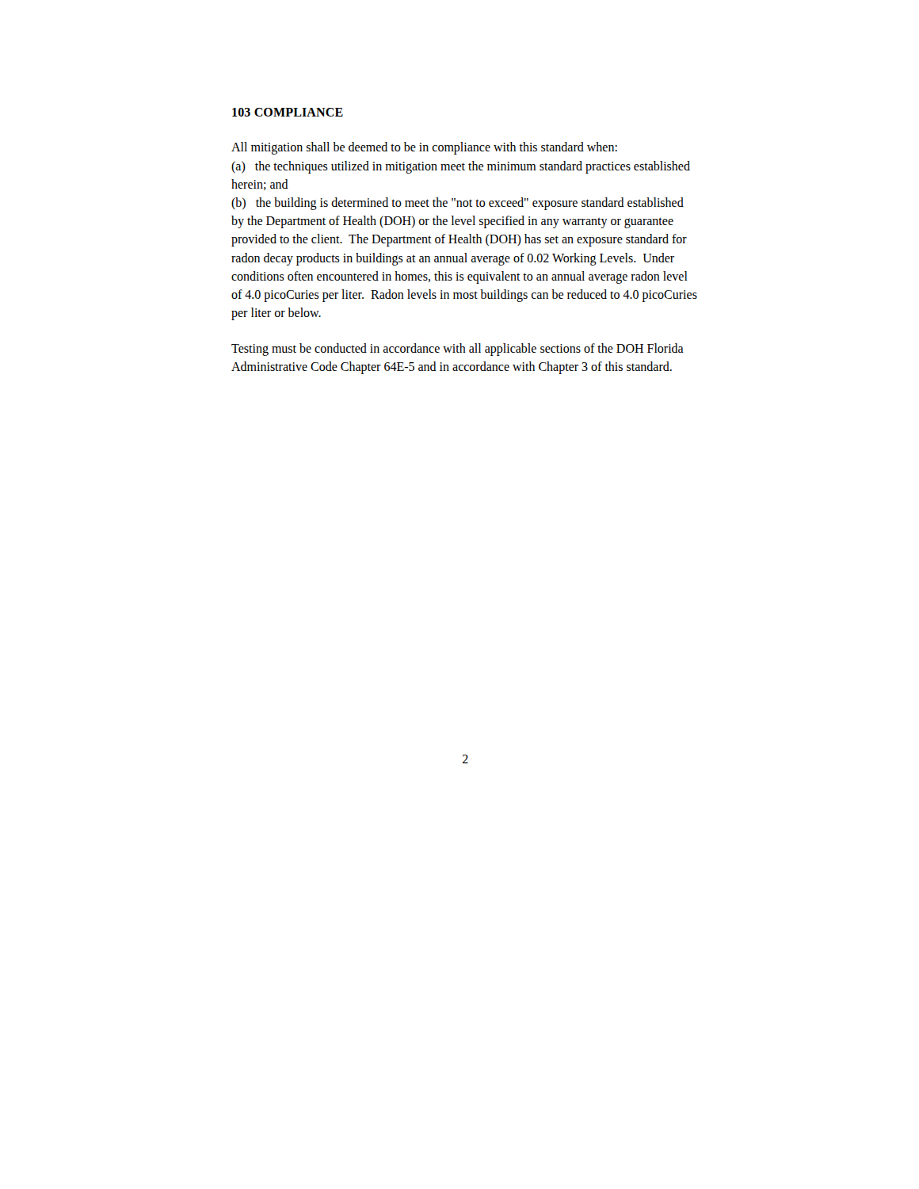103 COMPLIANCE
All mitigation shall be deemed to be in compliance with this standard when:
(a) the techniques utilized in mitigation meet the minimum standard practices established herein; and
(b) the building is determined to meet the "not to exceed" exposure standard established by the Department of Health (DOH) or the level specified in any warranty or guarantee provided to the client. The Department of Health (DOH) has set an exposure standard for radon decay products in buildings at an annual average of 0.02 Working Levels. Under conditions often encountered in homes, this is equivalent to an annual average radon level of 4.0 picoCuries per liter. Radon levels in most buildings can be reduced to 4.0 picoCuries per liter or below.
Testing must be conducted in accordance with all applicable sections of the DOH Florida Administrative Code Chapter 64E-5 and in accordance with Chapter 3 of this standard.
2